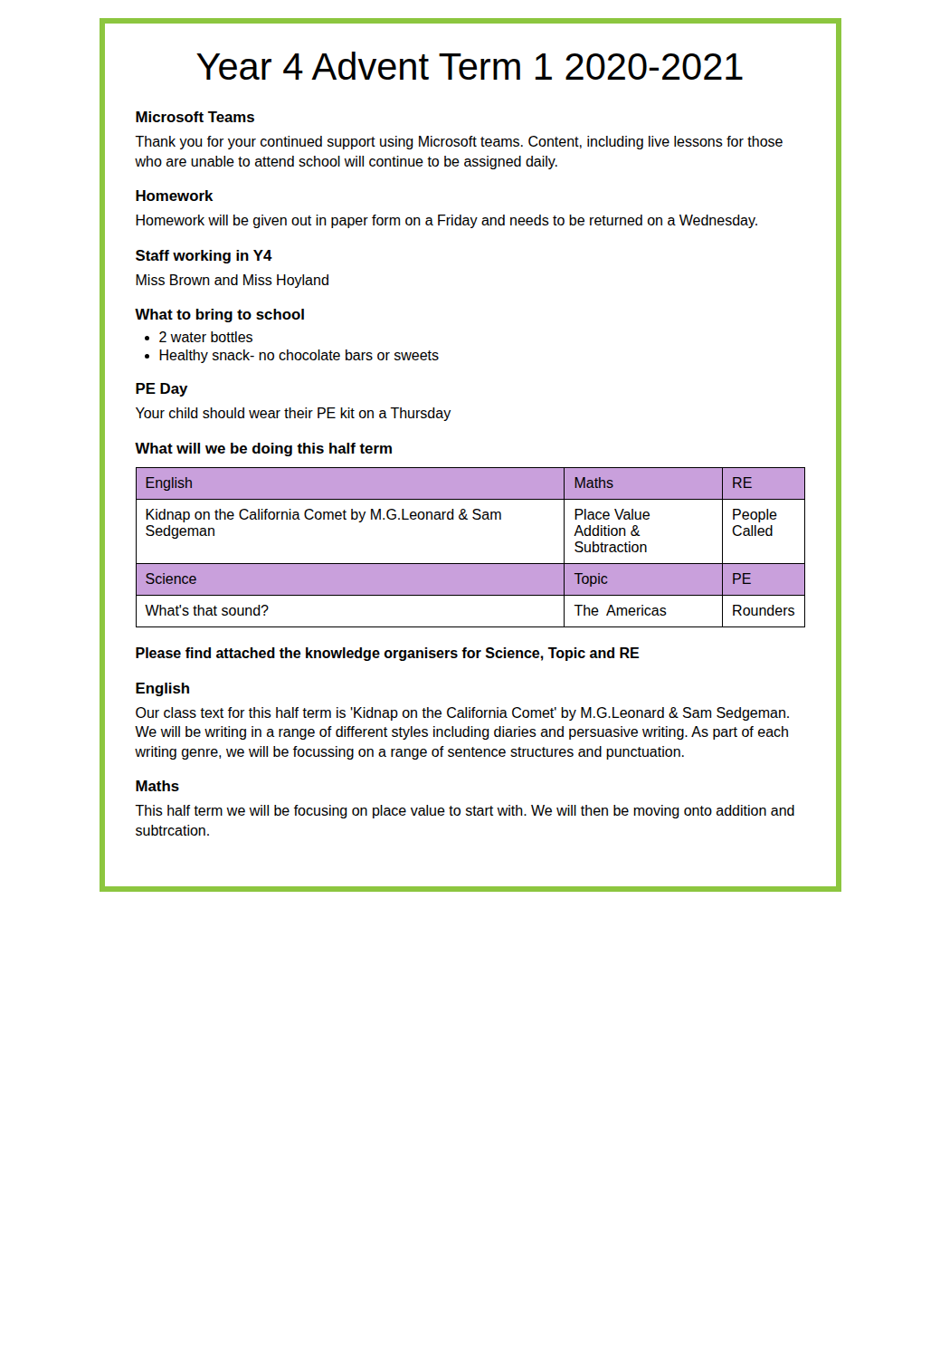Year 4 Advent Term 1 2020-2021
Microsoft Teams
Thank you for your continued support using Microsoft teams. Content, including live lessons for those who are unable to attend school will continue to be assigned daily.
Homework
Homework will be given out in paper form on a Friday and needs to be returned on a Wednesday.
Staff working in Y4
Miss Brown and Miss Hoyland
What to bring to school
2 water bottles
Healthy snack- no chocolate bars or sweets
PE Day
Your child should wear their PE kit on a Thursday
What will we be doing this half term
| English | Maths | RE |
| --- | --- | --- |
| Kidnap on the California Comet by M.G.Leonard & Sam Sedgeman | Place Value Addition & Subtraction | People Called |
| Science | Topic | PE |
| What's that sound? | The Americas | Rounders |
Please find attached the knowledge organisers for Science, Topic and RE
English
Our class text for this half term is 'Kidnap on the California Comet' by M.G.Leonard & Sam Sedgeman. We will be writing in a range of different styles including diaries and persuasive writing. As part of each writing genre, we will be focussing on a range of sentence structures and punctuation.
Maths
This half term we will be focusing on place value to start with. We will then be moving onto addition and subtrcation.